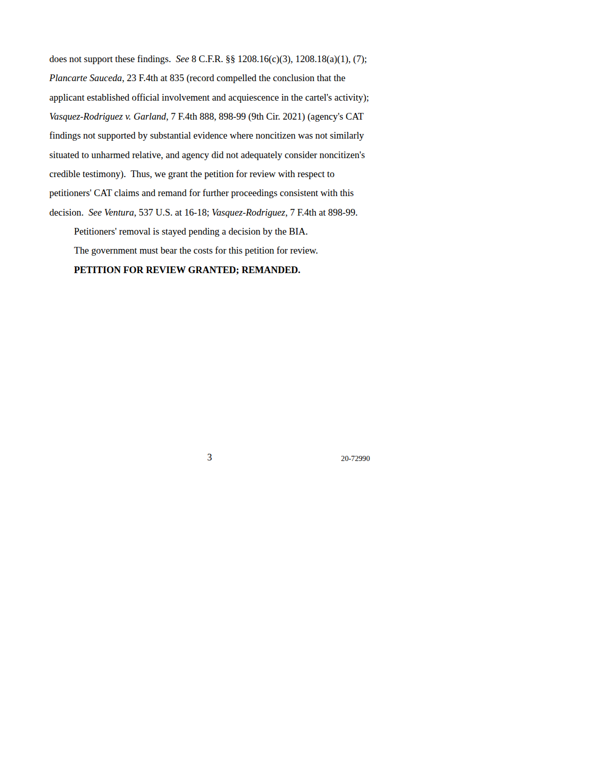does not support these findings. See 8 C.F.R. §§ 1208.16(c)(3), 1208.18(a)(1), (7); Plancarte Sauceda, 23 F.4th at 835 (record compelled the conclusion that the applicant established official involvement and acquiescence in the cartel's activity); Vasquez-Rodriguez v. Garland, 7 F.4th 888, 898-99 (9th Cir. 2021) (agency's CAT findings not supported by substantial evidence where noncitizen was not similarly situated to unharmed relative, and agency did not adequately consider noncitizen's credible testimony). Thus, we grant the petition for review with respect to petitioners' CAT claims and remand for further proceedings consistent with this decision. See Ventura, 537 U.S. at 16-18; Vasquez-Rodriguez, 7 F.4th at 898-99.
Petitioners' removal is stayed pending a decision by the BIA.
The government must bear the costs for this petition for review.
PETITION FOR REVIEW GRANTED; REMANDED.
3
20-72990